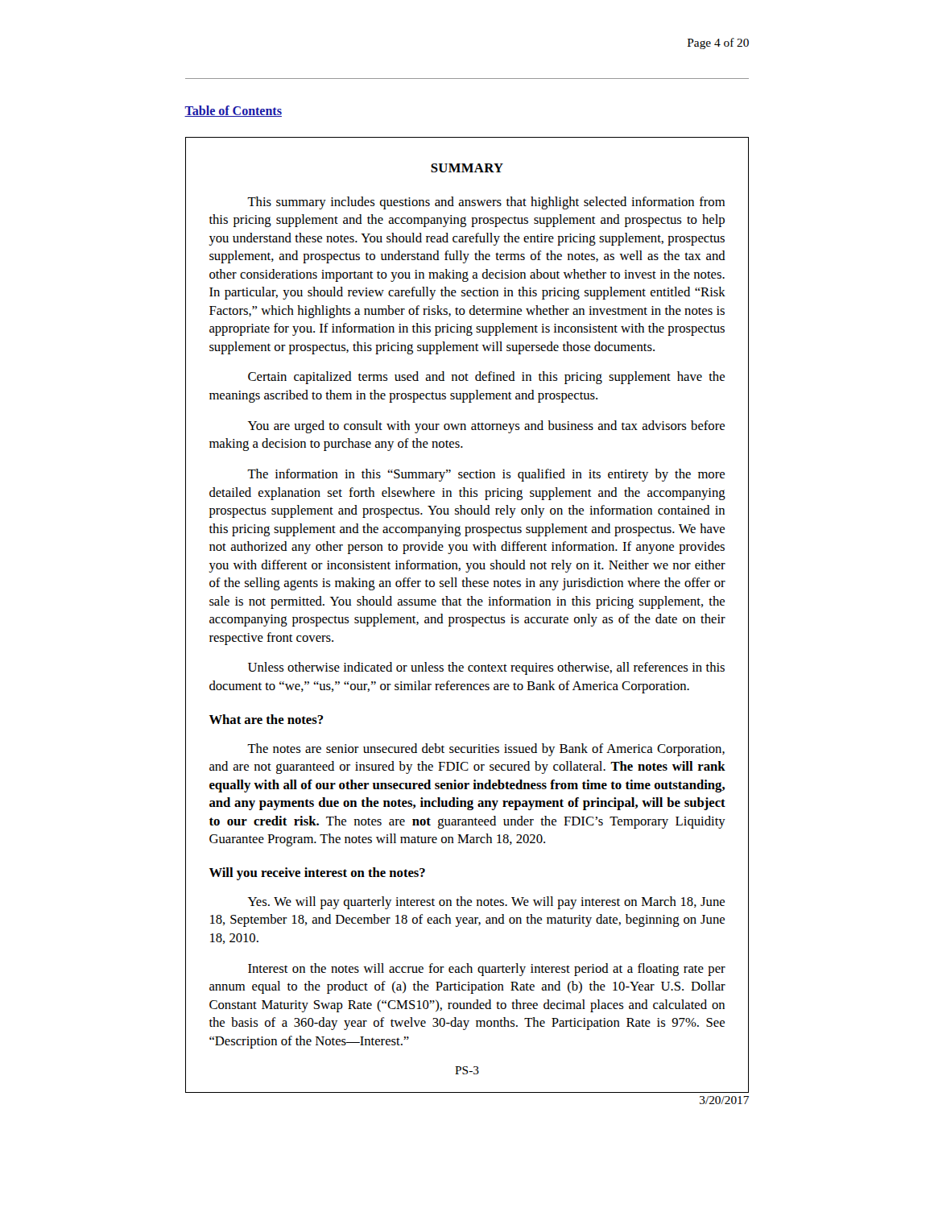Page 4 of 20
Table of Contents
SUMMARY
This summary includes questions and answers that highlight selected information from this pricing supplement and the accompanying prospectus supplement and prospectus to help you understand these notes. You should read carefully the entire pricing supplement, prospectus supplement, and prospectus to understand fully the terms of the notes, as well as the tax and other considerations important to you in making a decision about whether to invest in the notes. In particular, you should review carefully the section in this pricing supplement entitled “Risk Factors,” which highlights a number of risks, to determine whether an investment in the notes is appropriate for you. If information in this pricing supplement is inconsistent with the prospectus supplement or prospectus, this pricing supplement will supersede those documents.
Certain capitalized terms used and not defined in this pricing supplement have the meanings ascribed to them in the prospectus supplement and prospectus.
You are urged to consult with your own attorneys and business and tax advisors before making a decision to purchase any of the notes.
The information in this “Summary” section is qualified in its entirety by the more detailed explanation set forth elsewhere in this pricing supplement and the accompanying prospectus supplement and prospectus. You should rely only on the information contained in this pricing supplement and the accompanying prospectus supplement and prospectus. We have not authorized any other person to provide you with different information. If anyone provides you with different or inconsistent information, you should not rely on it. Neither we nor either of the selling agents is making an offer to sell these notes in any jurisdiction where the offer or sale is not permitted. You should assume that the information in this pricing supplement, the accompanying prospectus supplement, and prospectus is accurate only as of the date on their respective front covers.
Unless otherwise indicated or unless the context requires otherwise, all references in this document to “we,” “us,” “our,” or similar references are to Bank of America Corporation.
What are the notes?
The notes are senior unsecured debt securities issued by Bank of America Corporation, and are not guaranteed or insured by the FDIC or secured by collateral. The notes will rank equally with all of our other unsecured senior indebtedness from time to time outstanding, and any payments due on the notes, including any repayment of principal, will be subject to our credit risk. The notes are not guaranteed under the FDIC’s Temporary Liquidity Guarantee Program. The notes will mature on March 18, 2020.
Will you receive interest on the notes?
Yes. We will pay quarterly interest on the notes. We will pay interest on March 18, June 18, September 18, and December 18 of each year, and on the maturity date, beginning on June 18, 2010.
Interest on the notes will accrue for each quarterly interest period at a floating rate per annum equal to the product of (a) the Participation Rate and (b) the 10-Year U.S. Dollar Constant Maturity Swap Rate (“CMS10”), rounded to three decimal places and calculated on the basis of a 360-day year of twelve 30-day months. The Participation Rate is 97%. See “Description of the Notes—Interest.”
PS-3
3/20/2017